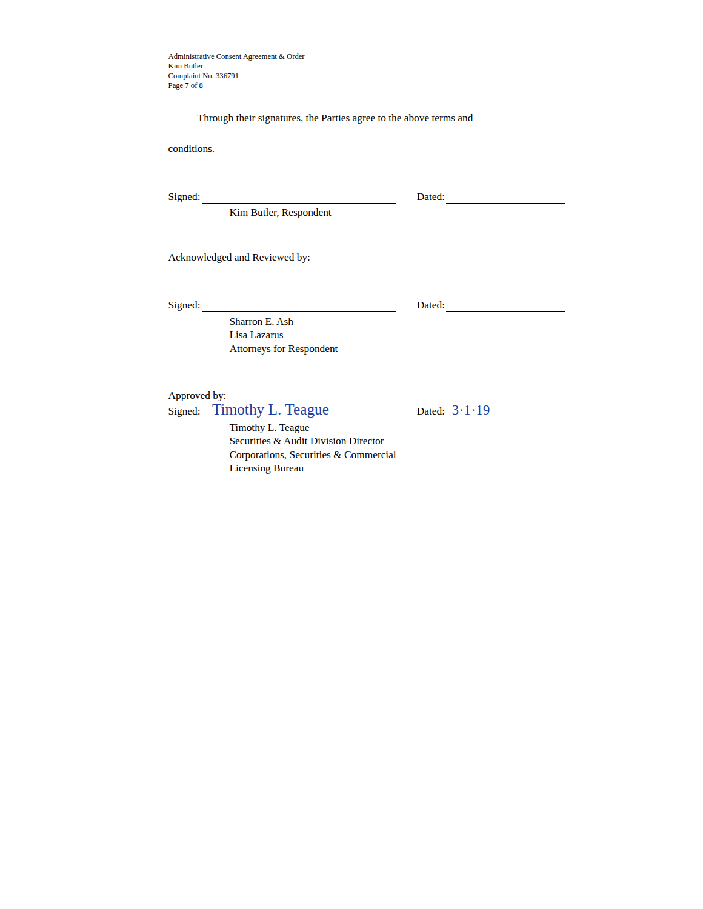Administrative Consent Agreement & Order
Kim Butler
Complaint No. 336791
Page 7 of 8
Through their signatures, the Parties agree to the above terms and
conditions.
Signed:
Dated:
Kim Butler, Respondent
Acknowledged and Reviewed by:
Signed:
Dated:
Sharron E. Ash
Lisa Lazarus
Attorneys for Respondent
Approved by:
Signed: Timothy L. Teague
Dated: 3·1·19
Timothy L. Teague
Securities & Audit Division Director
Corporations, Securities & Commercial
Licensing Bureau